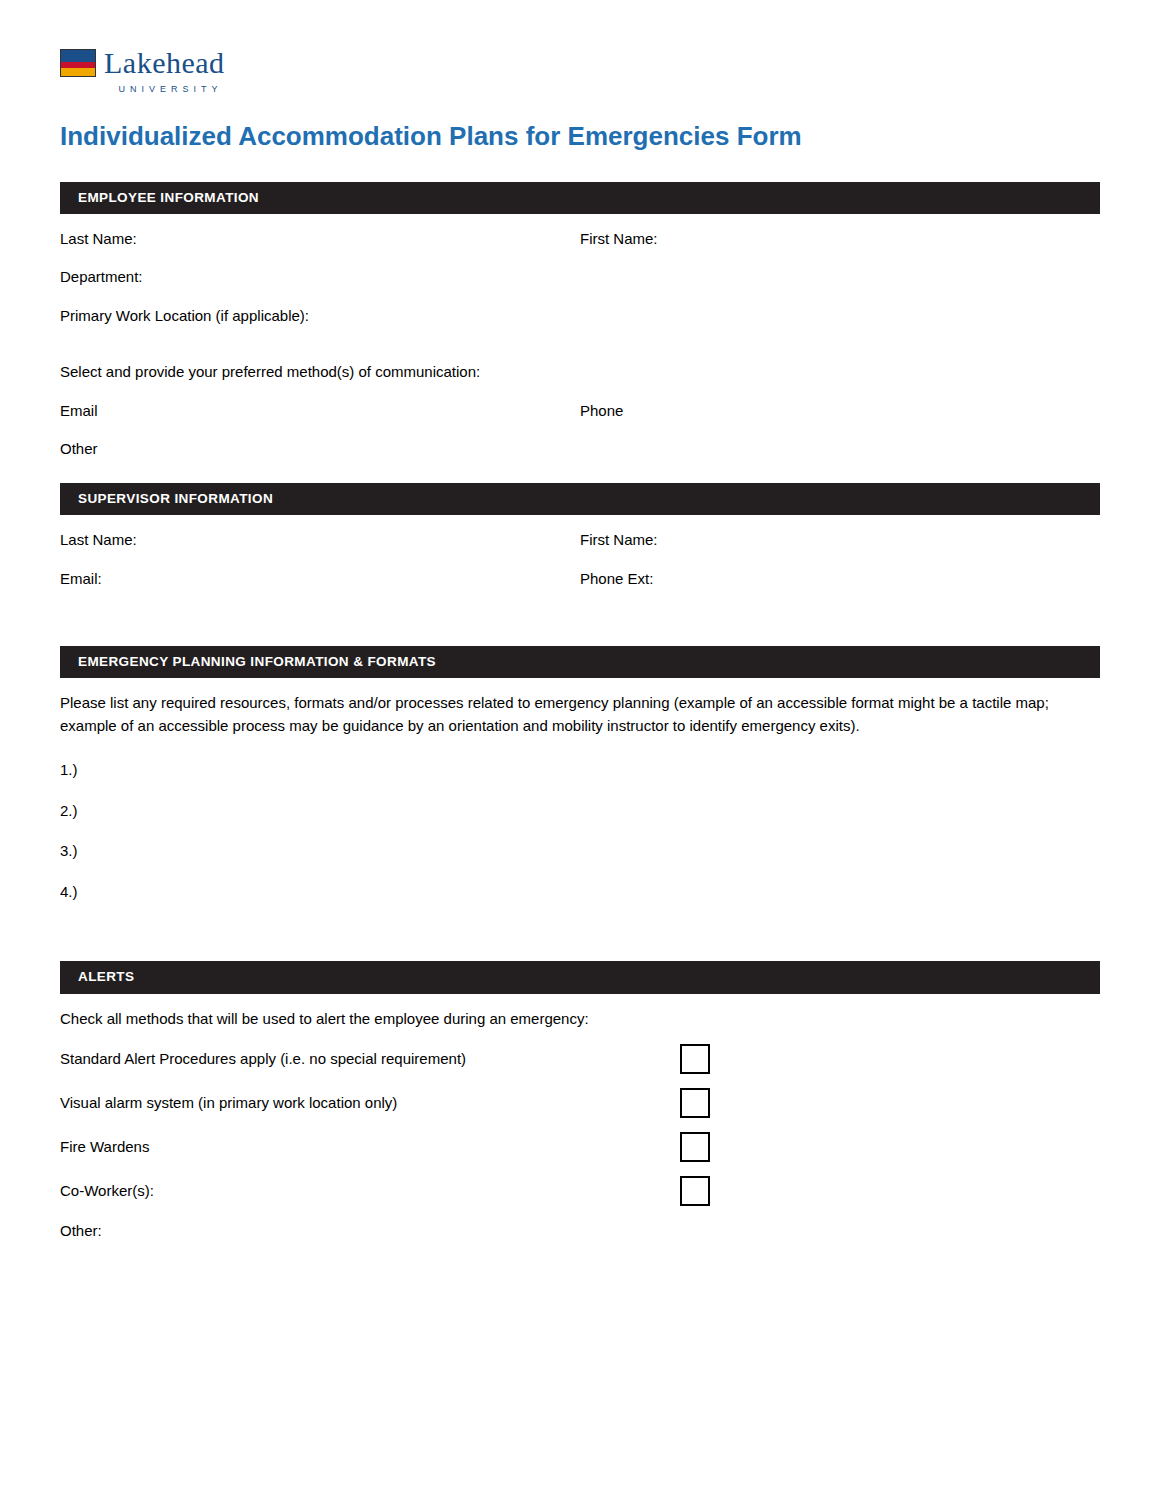Lakehead
UNIVERSITY
Individualized Accommodation Plans for Emergencies Form
EMPLOYEE INFORMATION
Last Name:
First Name:
Department:
Primary Work Location (if applicable):
Select and provide your preferred method(s) of communication:
Email
Phone
Other
SUPERVISOR INFORMATION
Last Name:
First Name:
Email:
Phone Ext:
EMERGENCY PLANNING INFORMATION & FORMATS
Please list any required resources, formats and/or processes related to emergency planning (example of an accessible format might be a tactile map; example of an accessible process may be guidance by an orientation and mobility instructor to identify emergency exits).
1.)
2.)
3.)
4.)
ALERTS
Check all methods that will be used to alert the employee during an emergency:
Standard Alert Procedures apply (i.e. no special requirement)
Visual alarm system (in primary work location only)
Fire Wardens
Co-Worker(s):
Other: